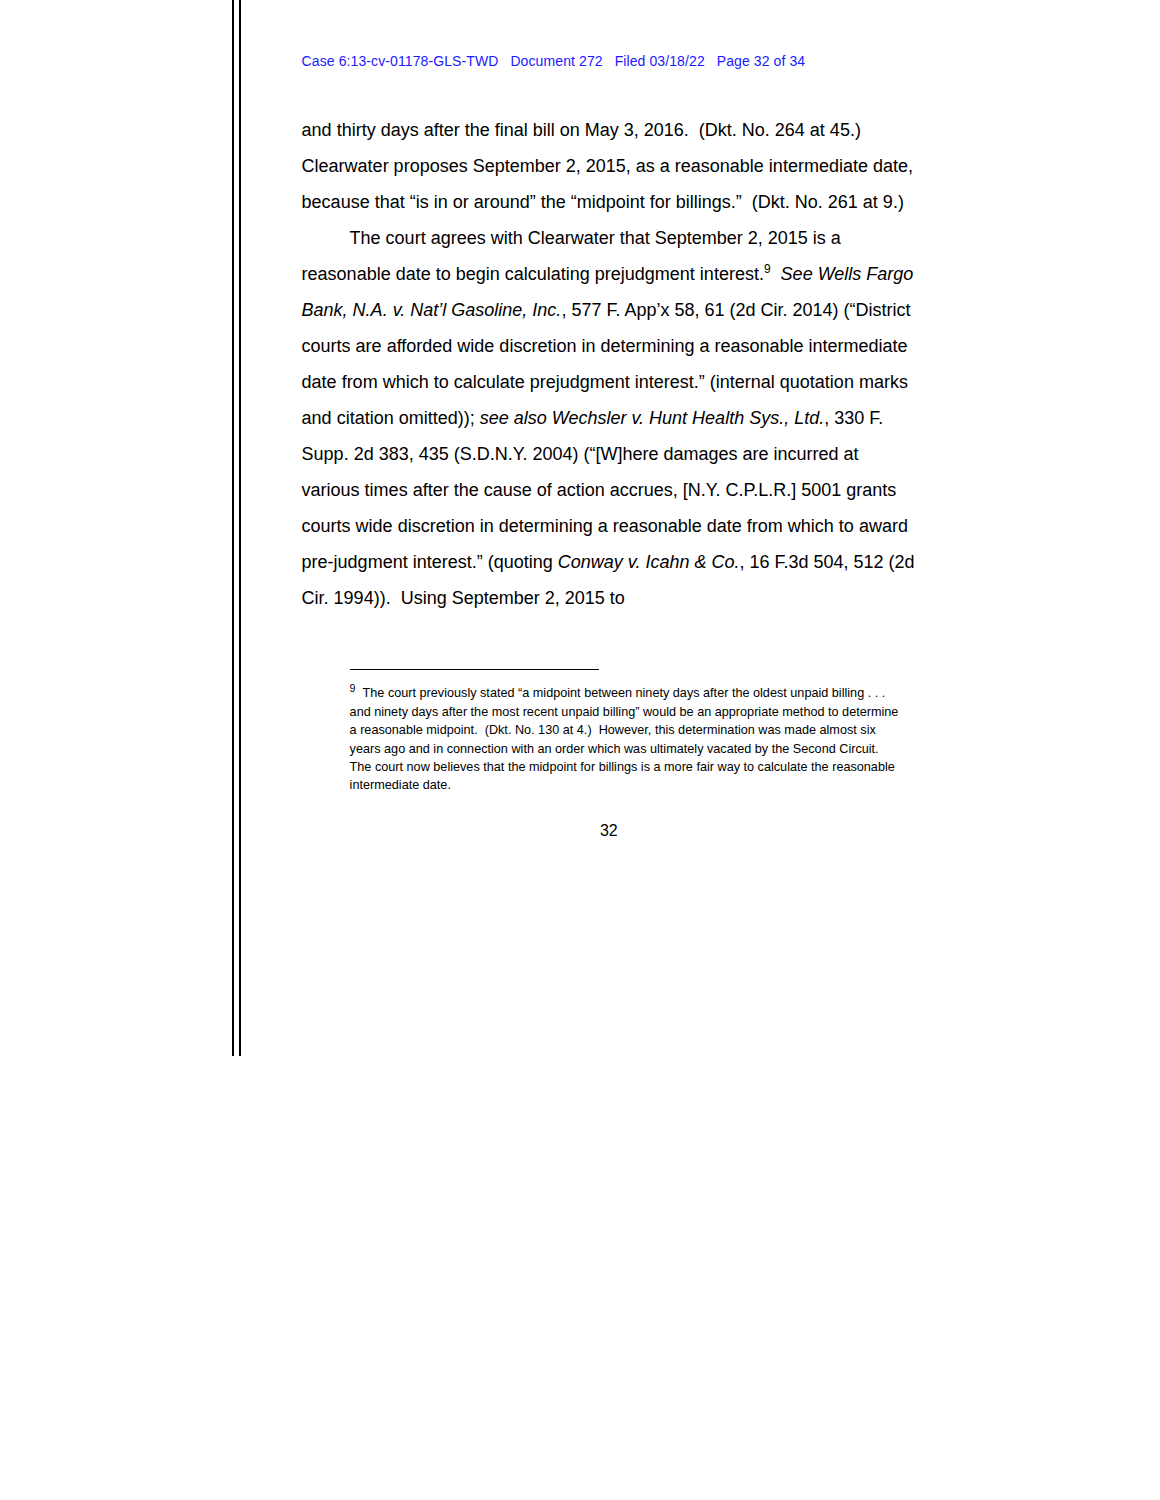Case 6:13-cv-01178-GLS-TWD Document 272 Filed 03/18/22 Page 32 of 34
and thirty days after the final bill on May 3, 2016. (Dkt. No. 264 at 45.) Clearwater proposes September 2, 2015, as a reasonable intermediate date, because that “is in or around” the “midpoint for billings.” (Dkt. No. 261 at 9.)
The court agrees with Clearwater that September 2, 2015 is a reasonable date to begin calculating prejudgment interest.9 See Wells Fargo Bank, N.A. v. Nat’l Gasoline, Inc., 577 F. App’x 58, 61 (2d Cir. 2014) (“District courts are afforded wide discretion in determining a reasonable intermediate date from which to calculate prejudgment interest.” (internal quotation marks and citation omitted)); see also Wechsler v. Hunt Health Sys., Ltd., 330 F. Supp. 2d 383, 435 (S.D.N.Y. 2004) (“[W]here damages are incurred at various times after the cause of action accrues, [N.Y. C.P.L.R.] 5001 grants courts wide discretion in determining a reasonable date from which to award pre-judgment interest.” (quoting Conway v. Icahn & Co., 16 F.3d 504, 512 (2d Cir. 1994)). Using September 2, 2015 to
9 The court previously stated “a midpoint between ninety days after the oldest unpaid billing . . . and ninety days after the most recent unpaid billing” would be an appropriate method to determine a reasonable midpoint. (Dkt. No. 130 at 4.) However, this determination was made almost six years ago and in connection with an order which was ultimately vacated by the Second Circuit. The court now believes that the midpoint for billings is a more fair way to calculate the reasonable intermediate date.
32